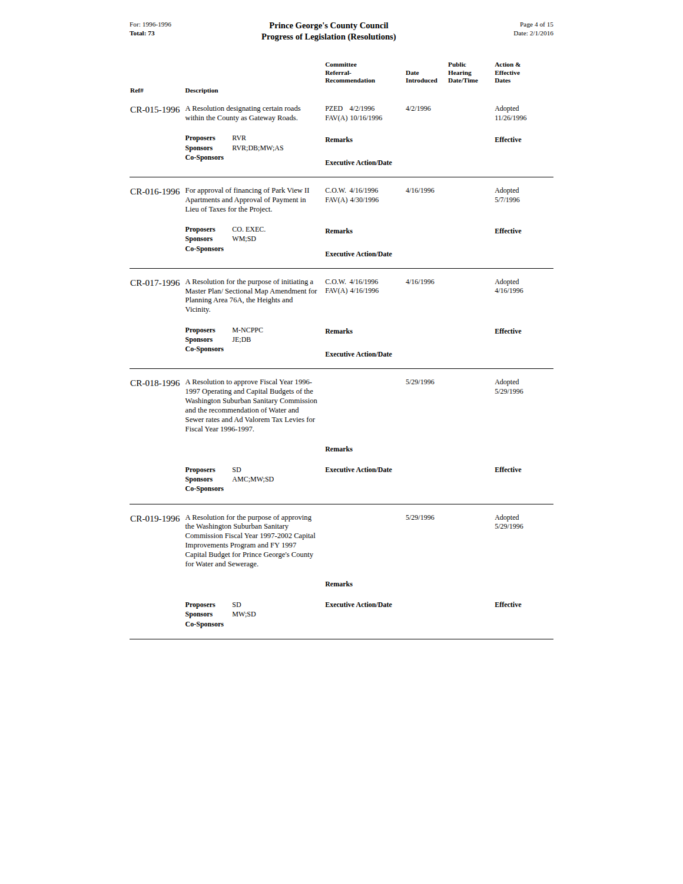| For: 1996-1996 Total: 73 | Prince George's County Council Progress of Legislation (Resolutions) | Page 4 of 15 Date: 2/1/2016 |
| | | Committee Referral- Recommendation | Date Introduced | Public Hearing Date/Time | Action & Effective Dates |
| Ref# | Description | | | | |
| CR-015-1996 | A Resolution designating certain roads within the County as Gateway Roads. | PZED 4/2/1996 FAV(A) 10/16/1996 | 4/2/1996 | | Adopted 11/26/1996 |
| | / Proposers / RVR / / Sponsors / RVR;DB;MW;AS / / Co-Sponsors / / | Remarks Executive Action/Date | | | Effective |
| CR-016-1996 | For approval of financing of Park View II Apartments and Approval of Payment in Lieu of Taxes for the Project. | C.O.W. 4/16/1996 FAV(A) 4/30/1996 | 4/16/1996 | | Adopted 5/7/1996 |
| | / Proposers / CO. EXEC. / / Sponsors / WM;SD / / Co-Sponsors / / | Remarks Executive Action/Date | | | Effective |
| CR-017-1996 | A Resolution for the purpose of initiating a Master Plan/ Sectional Map Amendment for Planning Area 76A, the Heights and Vicinity. | C.O.W. 4/16/1996 FAV(A) 4/16/1996 | 4/16/1996 | | Adopted 4/16/1996 |
| | / Proposers / M-NCPPC / / Sponsors / JE;DB / / Co-Sponsors / / | Remarks Executive Action/Date | | | Effective |
| CR-018-1996 | A Resolution to approve Fiscal Year 1996-1997 Operating and Capital Budgets of the Washington Suburban Sanitary Commission and the recommendation of Water and Sewer rates and Ad Valorem Tax Levies for Fiscal Year 1996-1997. | | 5/29/1996 | | Adopted 5/29/1996 |
| | | Remarks | | | |
| | / Proposers / SD / / Sponsors / AMC;MW;SD / / Co-Sponsors / / | Executive Action/Date | | | Effective |
| CR-019-1996 | A Resolution for the purpose of approving the Washington Suburban Sanitary Commission Fiscal Year 1997-2002 Capital Improvements Program and FY 1997 Capital Budget for Prince George's County for Water and Sewerage. | | 5/29/1996 | | Adopted 5/29/1996 |
| | | Remarks | | | |
| | / Proposers / SD / / Sponsors / MW;SD / / Co-Sponsors / / | Executive Action/Date | | | Effective |